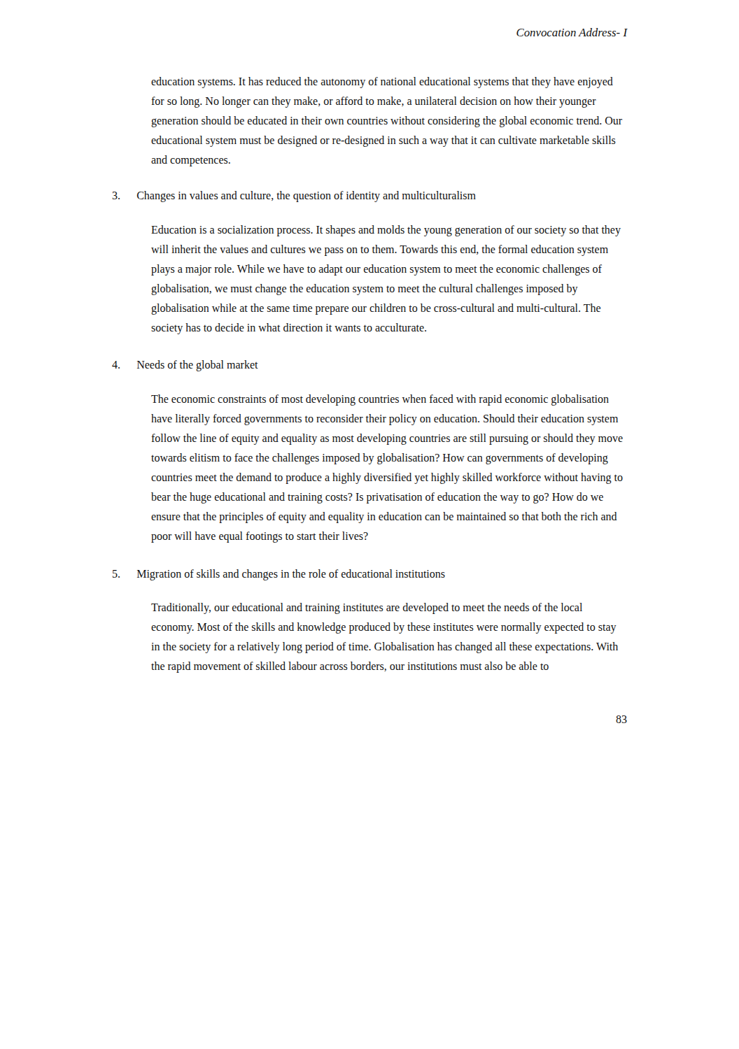Convocation Address- I
education systems. It has reduced the autonomy of national educational systems that they have enjoyed for so long. No longer can they make, or afford to make, a unilateral decision on how their younger generation should be educated in their own countries without considering the global economic trend. Our educational system must be designed or re-designed in such a way that it can cultivate marketable skills and competences.
3. Changes in values and culture, the question of identity and multiculturalism
Education is a socialization process. It shapes and molds the young generation of our society so that they will inherit the values and cultures we pass on to them. Towards this end, the formal education system plays a major role. While we have to adapt our education system to meet the economic challenges of globalisation, we must change the education system to meet the cultural challenges imposed by globalisation while at the same time prepare our children to be cross-cultural and multi-cultural. The society has to decide in what direction it wants to acculturate.
4. Needs of the global market
The economic constraints of most developing countries when faced with rapid economic globalisation have literally forced governments to reconsider their policy on education. Should their education system follow the line of equity and equality as most developing countries are still pursuing or should they move towards elitism to face the challenges imposed by globalisation? How can governments of developing countries meet the demand to produce a highly diversified yet highly skilled workforce without having to bear the huge educational and training costs? Is privatisation of education the way to go? How do we ensure that the principles of equity and equality in education can be maintained so that both the rich and poor will have equal footings to start their lives?
5. Migration of skills and changes in the role of educational institutions
Traditionally, our educational and training institutes are developed to meet the needs of the local economy. Most of the skills and knowledge produced by these institutes were normally expected to stay in the society for a relatively long period of time. Globalisation has changed all these expectations. With the rapid movement of skilled labour across borders, our institutions must also be able to
83